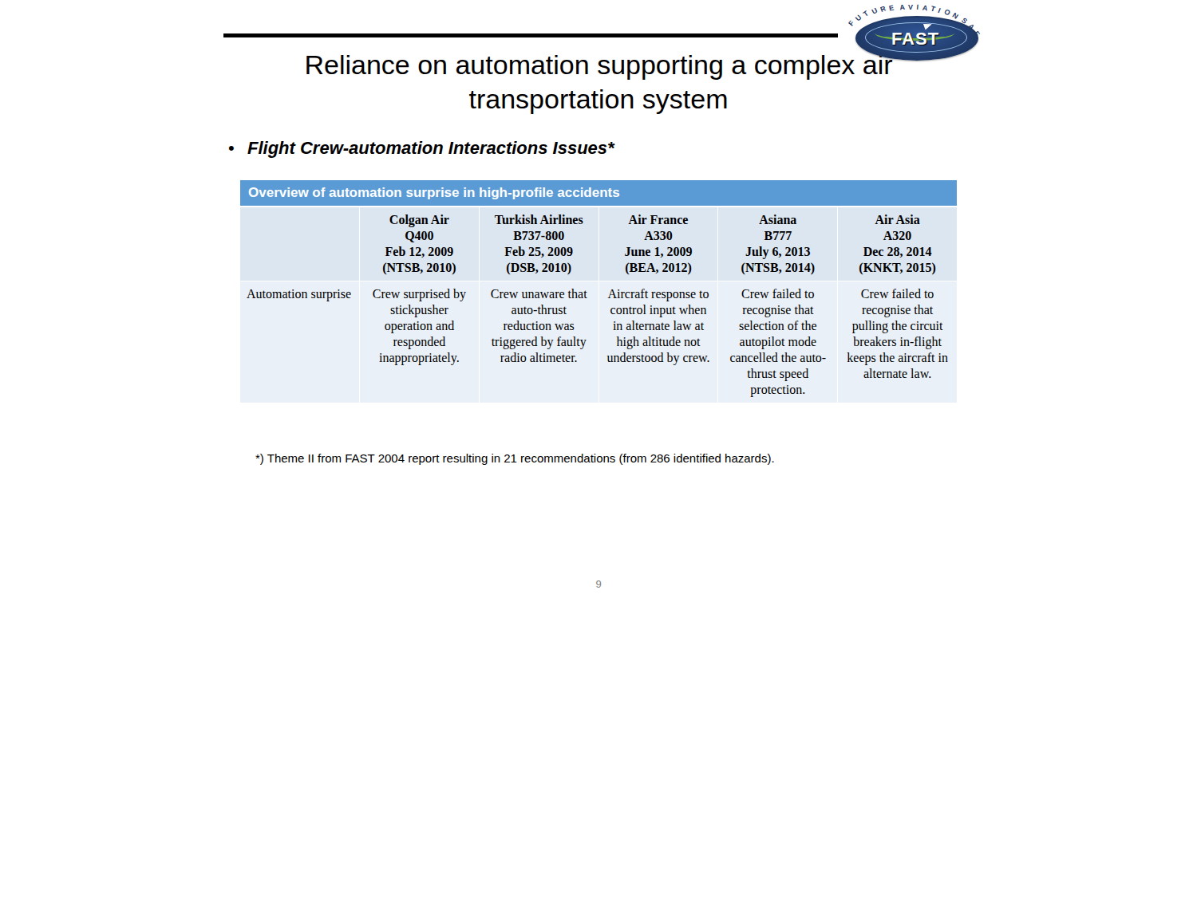F U T U R E A V I A T I O N S A F
FAST
Reliance on automation supporting a complex air transportation system
Flight Crew-automation Interactions Issues*
Overview of automation surprise in high-profile accidents
| | Colgan Air Q400 Feb 12, 2009 (NTSB, 2010) | Turkish Airlines B737-800 Feb 25, 2009 (DSB, 2010) | Air France A330 June 1, 2009 (BEA, 2012) | Asiana B777 July 6, 2013 (NTSB, 2014) | Air Asia A320 Dec 28, 2014 (KNKT, 2015) |
| --- | --- | --- | --- | --- | --- |
| Automation surprise | Crew surprised by stickpusher operation and responded inappropriately. | Crew unaware that auto-thrust reduction was triggered by faulty radio altimeter. | Aircraft response to control input when in alternate law at high altitude not understood by crew. | Crew failed to recognise that selection of the autopilot mode cancelled the auto-thrust speed protection. | Crew failed to recognise that pulling the circuit breakers in-flight keeps the aircraft in alternate law. |
*) Theme II from FAST 2004 report resulting in 21 recommendations (from 286 identified hazards).
9